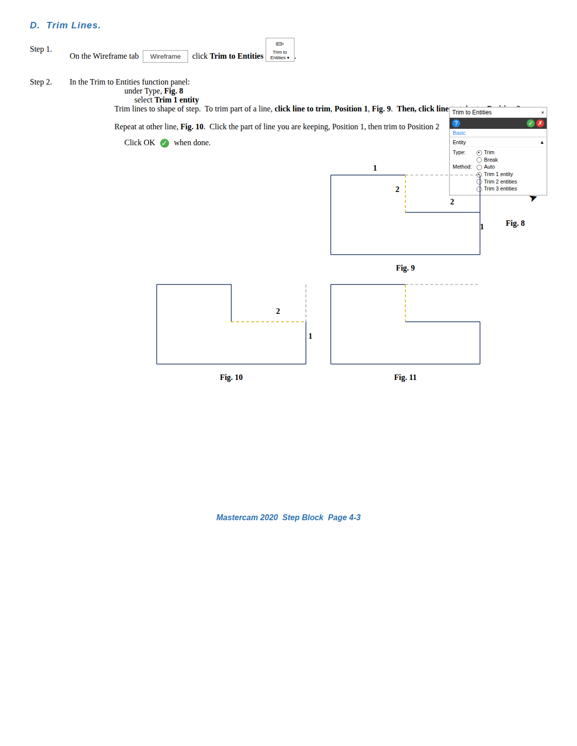D. Trim Lines.
Step 1.
On the Wireframe tab Wireframe click Trim to Entities ✏Trim to
Entities ▾.
Step 2.
In the Trim to Entities function panel:
under Type, Fig. 8
select Trim 1 entity
Trim lines to shape of step. To trim part of a line, click line to trim, Position 1, Fig. 9. Then, click line to trim to, Position 2
Repeat at other line, Fig. 10. Click the part of line you are keeping, Position 1, then trim to Position 2
Click OK ✓ when done.
Trim to Entities ×
? ✓ ✗
Basic
Entity ▴
Type: Trim
Break
Method: Auto
Trim 1 entity
Trim 2 entities
Trim 3 entities
➤
Fig. 8
1
2
2
1
Fig. 9
2
1
Fig. 10
Fig. 11
Mastercam 2020 Step Block Page 4-3